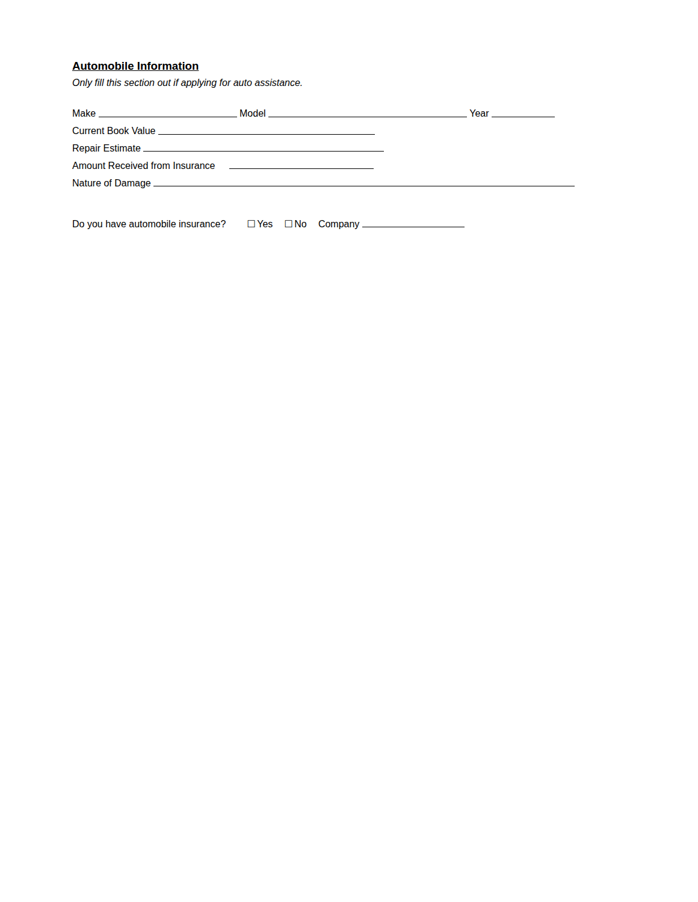Automobile Information
Only fill this section out if applying for auto assistance.
Make Model Year
Current Book Value
Repair Estimate
Amount Received from Insurance
Nature of Damage
Do you have automobile insurance? ☐Yes ☐No Company